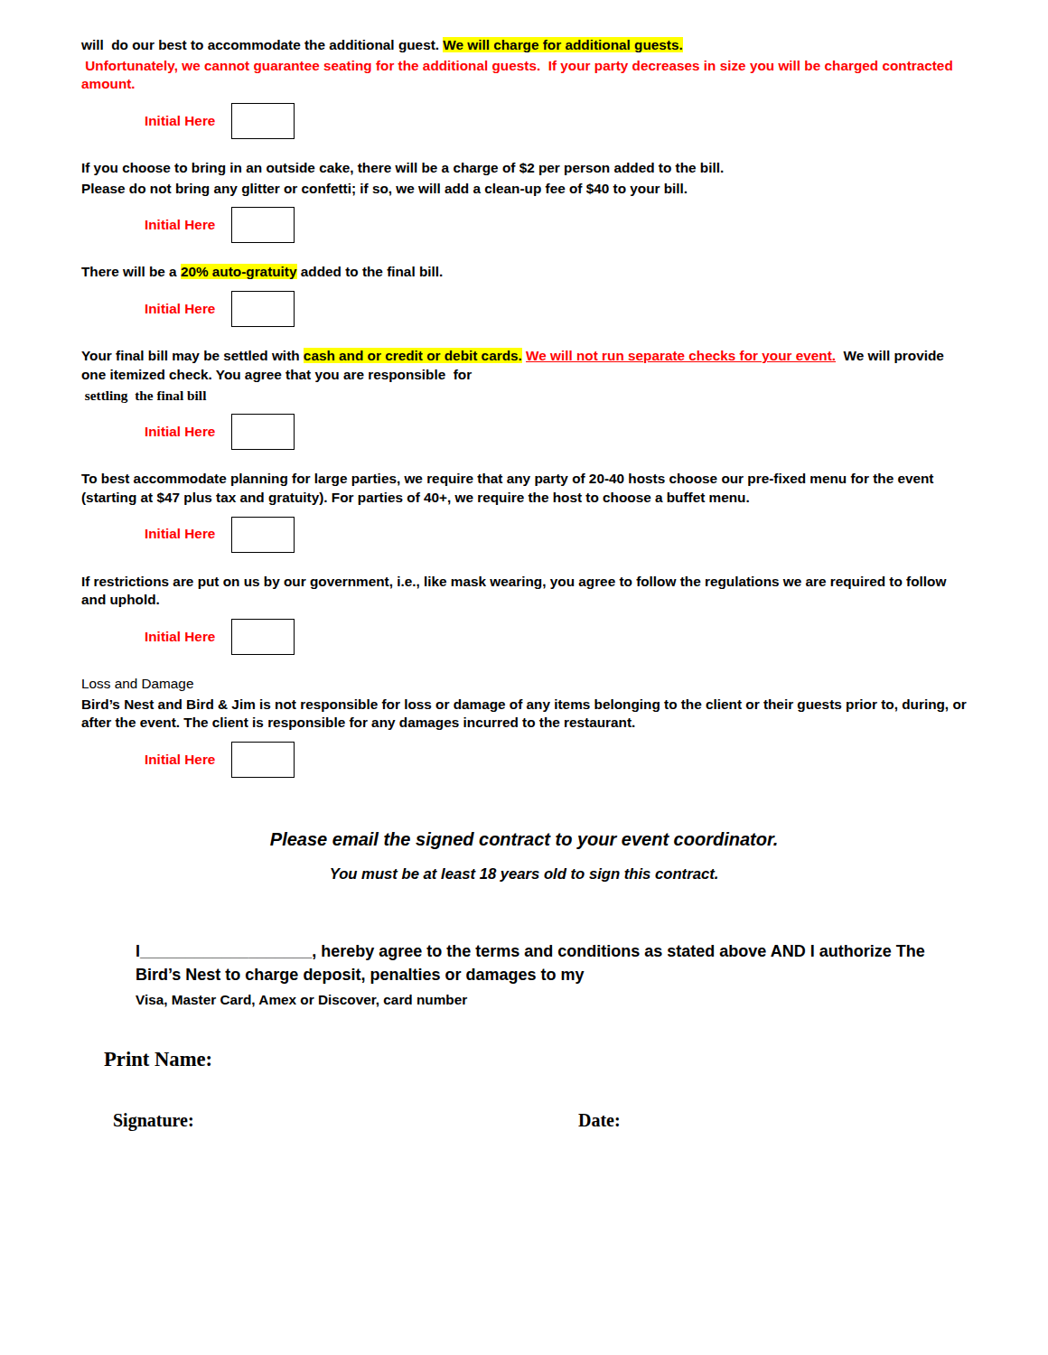will do our best to accommodate the additional guest. We will charge for additional guests.
Unfortunately, we cannot guarantee seating for the additional guests. If your party decreases in size you will be charged contracted amount.
Initial Here
If you choose to bring in an outside cake, there will be a charge of $2 per person added to the bill.
Please do not bring any glitter or confetti; if so, we will add a clean-up fee of $40 to your bill.
Initial Here
There will be a 20% auto-gratuity added to the final bill.
Initial Here
Your final bill may be settled with cash and or credit or debit cards. We will not run separate checks for your event. We will provide one itemized check. You agree that you are responsible for
settling the final bill
Initial Here
To best accommodate planning for large parties, we require that any party of 20-40 hosts choose our pre-fixed menu for the event (starting at $47 plus tax and gratuity). For parties of 40+, we require the host to choose a buffet menu.
Initial Here
If restrictions are put on us by our government, i.e., like mask wearing, you agree to follow the regulations we are required to follow and uphold.
Initial Here
Loss and Damage
Bird’s Nest and Bird & Jim is not responsible for loss or damage of any items belonging to the client or their guests prior to, during, or after the event. The client is responsible for any damages incurred to the restaurant.
Initial Here
Please email the signed contract to your event coordinator.
You must be at least 18 years old to sign this contract.
I___________________, hereby agree to the terms and conditions as stated above AND I authorize The Bird’s Nest to charge deposit, penalties or damages to my
Visa, Master Card, Amex or Discover, card number
Print Name:
Signature: Date: